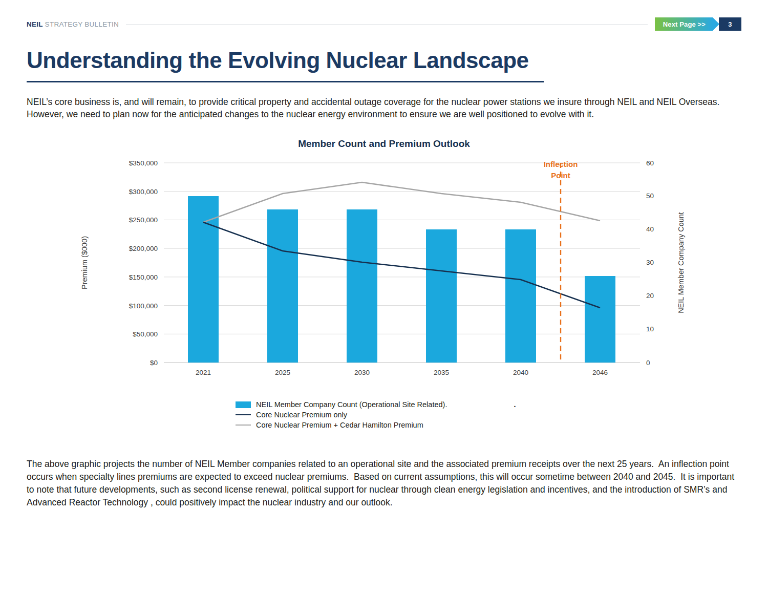NEIL STRATEGY BULLETIN
Next Page >>
3
Understanding the Evolving Nuclear Landscape
NEIL’s core business is, and will remain, to provide critical property and accidental outage coverage for the nuclear power stations we insure through NEIL and NEIL Overseas. However, we need to plan now for the anticipated changes to the nuclear energy environment to ensure we are well positioned to evolve with it.
Member Count and Premium Outlook
$350,000 $300,000 $250,000 $200,000 $150,000 $100,000 $50,000 $0 60 50 40 30 20 10 0 Premium ($000) NEIL Member Company Count Inflection Point 2021 2025 2030 2035 2040 2046
NEIL Member Company Count (Operational Site Related). .
Core Nuclear Premium only
Core Nuclear Premium + Cedar Hamilton Premium
The above graphic projects the number of NEIL Member companies related to an operational site and the associated premium receipts over the next 25 years. An inflection point occurs when specialty lines premiums are expected to exceed nuclear premiums. Based on current assumptions, this will occur sometime between 2040 and 2045. It is important to note that future developments, such as second license renewal, political support for nuclear through clean energy legislation and incentives, and the introduction of SMR’s and Advanced Reactor Technology , could positively impact the nuclear industry and our outlook.